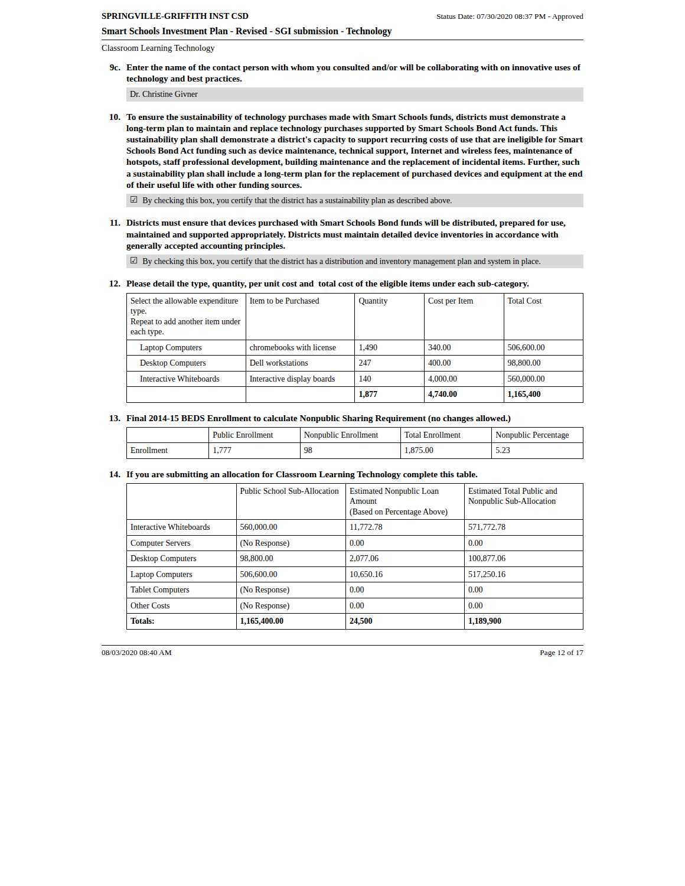SPRINGVILLE-GRIFFITH INST CSD Status Date: 07/30/2020 08:37 PM - Approved
Smart Schools Investment Plan - Revised - SGI submission - Technology
Classroom Learning Technology
9c.
Enter the name of the contact person with whom you consulted and/or will be collaborating with on innovative uses of technology and best practices.
Dr. Christine Givner
10.
To ensure the sustainability of technology purchases made with Smart Schools funds, districts must demonstrate a long-term plan to maintain and replace technology purchases supported by Smart Schools Bond Act funds. This sustainability plan shall demonstrate a district's capacity to support recurring costs of use that are ineligible for Smart Schools Bond Act funding such as device maintenance, technical support, Internet and wireless fees, maintenance of hotspots, staff professional development, building maintenance and the replacement of incidental items. Further, such a sustainability plan shall include a long-term plan for the replacement of purchased devices and equipment at the end of their useful life with other funding sources.
☑By checking this box, you certify that the district has a sustainability plan as described above.
11.
Districts must ensure that devices purchased with Smart Schools Bond funds will be distributed, prepared for use, maintained and supported appropriately. Districts must maintain detailed device inventories in accordance with generally accepted accounting principles.
☑By checking this box, you certify that the district has a distribution and inventory management plan and system in place.
12.
Please detail the type, quantity, per unit cost and total cost of the eligible items under each sub-category.
| Select the allowable expenditure type. Repeat to add another item under each type. | Item to be Purchased | Quantity | Cost per Item | Total Cost |
| --- | --- | --- | --- | --- |
| Laptop Computers | chromebooks with license | 1,490 | 340.00 | 506,600.00 |
| Desktop Computers | Dell workstations | 247 | 400.00 | 98,800.00 |
| Interactive Whiteboards | Interactive display boards | 140 | 4,000.00 | 560,000.00 |
| | | 1,877 | 4,740.00 | 1,165,400 |
13.
Final 2014-15 BEDS Enrollment to calculate Nonpublic Sharing Requirement (no changes allowed.)
| | Public Enrollment | Nonpublic Enrollment | Total Enrollment | Nonpublic Percentage |
| --- | --- | --- | --- | --- |
| Enrollment | 1,777 | 98 | 1,875.00 | 5.23 |
14.
If you are submitting an allocation for Classroom Learning Technology complete this table.
| | Public School Sub-Allocation | Estimated Nonpublic Loan Amount (Based on Percentage Above) | Estimated Total Public and Nonpublic Sub-Allocation |
| --- | --- | --- | --- |
| Interactive Whiteboards | 560,000.00 | 11,772.78 | 571,772.78 |
| Computer Servers | (No Response) | 0.00 | 0.00 |
| Desktop Computers | 98,800.00 | 2,077.06 | 100,877.06 |
| Laptop Computers | 506,600.00 | 10,650.16 | 517,250.16 |
| Tablet Computers | (No Response) | 0.00 | 0.00 |
| Other Costs | (No Response) | 0.00 | 0.00 |
| Totals: | 1,165,400.00 | 24,500 | 1,189,900 |
08/03/2020 08:40 AM Page 12 of 17